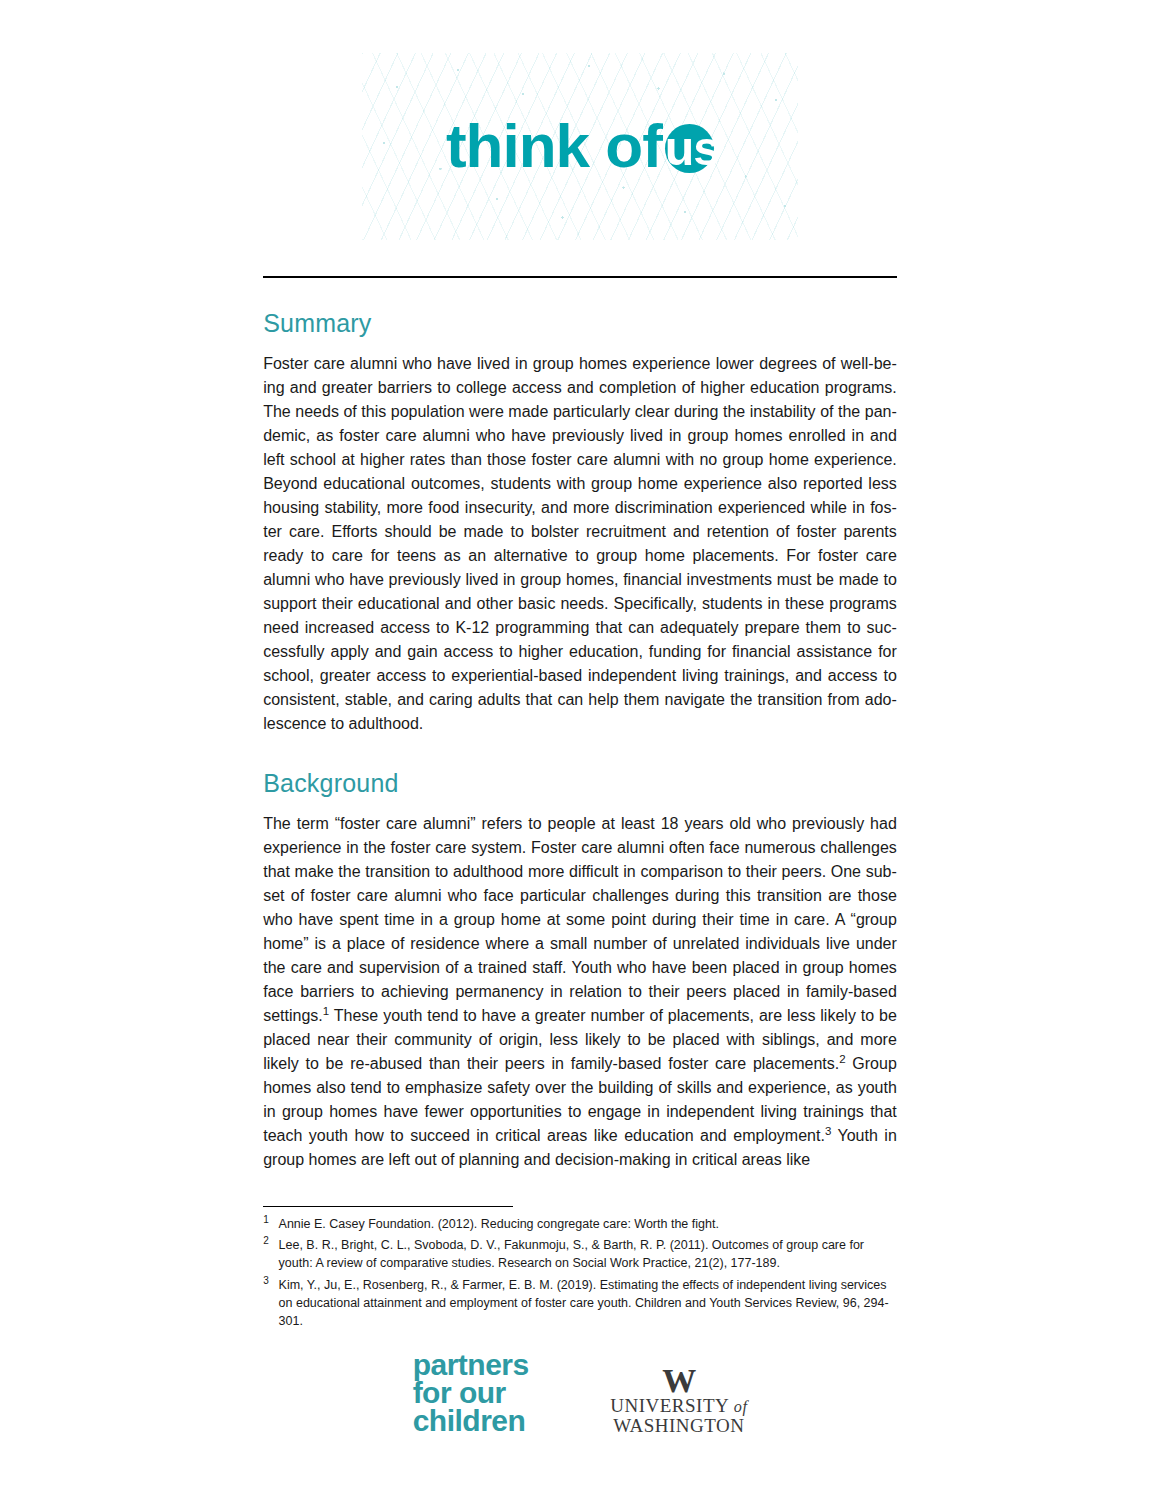think ofus
Summary
Foster care alumni who have lived in group homes experience lower degrees of well-being and greater barriers to college access and completion of higher education programs. The needs of this population were made particularly clear during the instability of the pandemic, as foster care alumni who have previously lived in group homes enrolled in and left school at higher rates than those foster care alumni with no group home experience. Beyond educational outcomes, students with group home experience also reported less housing stability, more food insecurity, and more discrimination experienced while in foster care. Efforts should be made to bolster recruitment and retention of foster parents ready to care for teens as an alternative to group home placements. For foster care alumni who have previously lived in group homes, financial investments must be made to support their educational and other basic needs. Specifically, students in these programs need increased access to K-12 programming that can adequately prepare them to successfully apply and gain access to higher education, funding for financial assistance for school, greater access to experiential-based independent living trainings, and access to consistent, stable, and caring adults that can help them navigate the transition from adolescence to adulthood.
Background
The term “foster care alumni” refers to people at least 18 years old who previously had experience in the foster care system. Foster care alumni often face numerous challenges that make the transition to adulthood more difficult in comparison to their peers. One subset of foster care alumni who face particular challenges during this transition are those who have spent time in a group home at some point during their time in care. A “group home” is a place of residence where a small number of unrelated individuals live under the care and supervision of a trained staff. Youth who have been placed in group homes face barriers to achieving permanency in relation to their peers placed in family-based settings.1 These youth tend to have a greater number of placements, are less likely to be placed near their community of origin, less likely to be placed with siblings, and more likely to be re-abused than their peers in family-based foster care placements.2 Group homes also tend to emphasize safety over the building of skills and experience, as youth in group homes have fewer opportunities to engage in independent living trainings that teach youth how to succeed in critical areas like education and employment.3 Youth in group homes are left out of planning and decision-making in critical areas like
1 Annie E. Casey Foundation. (2012). Reducing congregate care: Worth the fight.
2 Lee, B. R., Bright, C. L., Svoboda, D. V., Fakunmoju, S., & Barth, R. P. (2011). Outcomes of group care for youth: A review of comparative studies. Research on Social Work Practice, 21(2), 177-189.
3 Kim, Y., Ju, E., Rosenberg, R., & Farmer, E. B. M. (2019). Estimating the effects of independent living services on educational attainment and employment of foster care youth. Children and Youth Services Review, 96, 294-301.
partners
for our
children
W
UNIVERSITY of
WASHINGTON